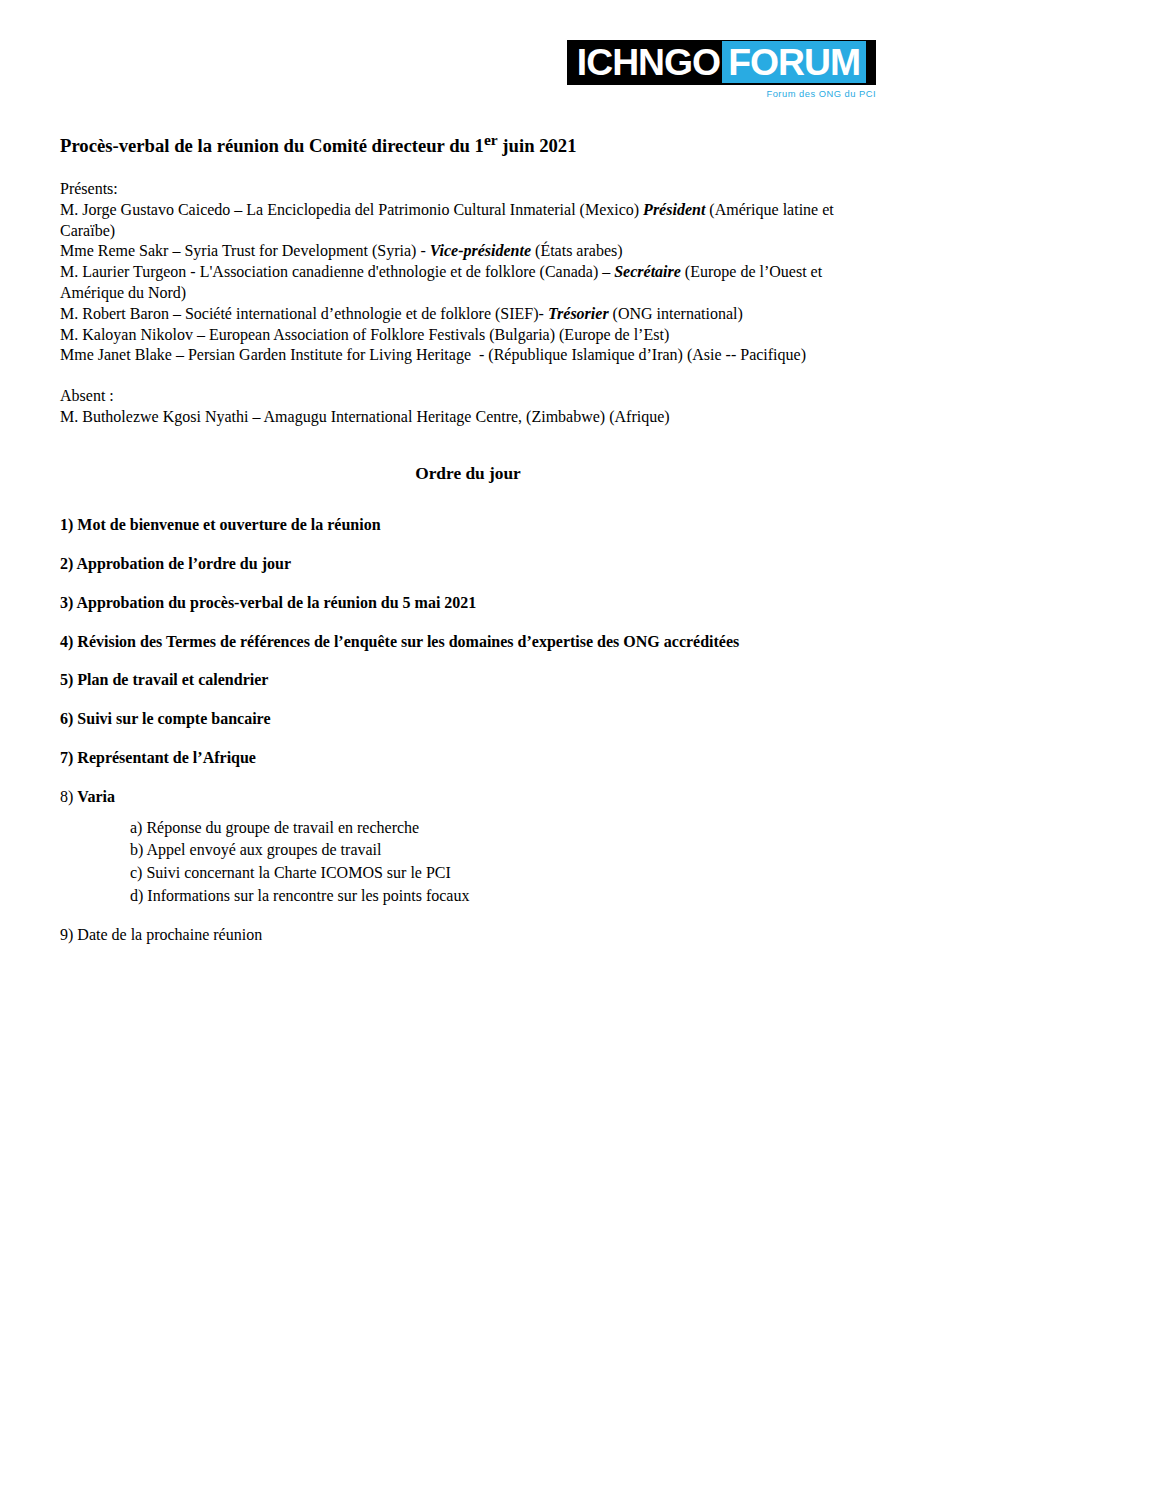ICHNGOFORUM
Forum des ONG du PCI
Procès-verbal de la réunion du Comité directeur du 1er juin 2021
Présents:
M. Jorge Gustavo Caicedo – La Enciclopedia del Patrimonio Cultural Inmaterial (Mexico) Président (Amérique latine et Caraïbe)
Mme Reme Sakr – Syria Trust for Development (Syria) - Vice-présidente (États arabes)
M. Laurier Turgeon - L'Association canadienne d'ethnologie et de folklore (Canada) – Secrétaire (Europe de l’Ouest et Amérique du Nord)
M. Robert Baron – Société international d’ethnologie et de folklore (SIEF)- Trésorier (ONG international)
M. Kaloyan Nikolov – European Association of Folklore Festivals (Bulgaria) (Europe de l’Est)
Mme Janet Blake – Persian Garden Institute for Living Heritage - (République Islamique d’Iran) (Asie -- Pacifique)
Absent :
M. Butholezwe Kgosi Nyathi – Amagugu International Heritage Centre, (Zimbabwe) (Afrique)
Ordre du jour
1) Mot de bienvenue et ouverture de la réunion
2) Approbation de l’ordre du jour
3) Approbation du procès-verbal de la réunion du 5 mai 2021
4) Révision des Termes de références de l’enquête sur les domaines d’expertise des ONG accréditées
5) Plan de travail et calendrier
6) Suivi sur le compte bancaire
7) Représentant de l’Afrique
8) Varia
a) Réponse du groupe de travail en recherche
b) Appel envoyé aux groupes de travail
c) Suivi concernant la Charte ICOMOS sur le PCI
d) Informations sur la rencontre sur les points focaux
9) Date de la prochaine réunion